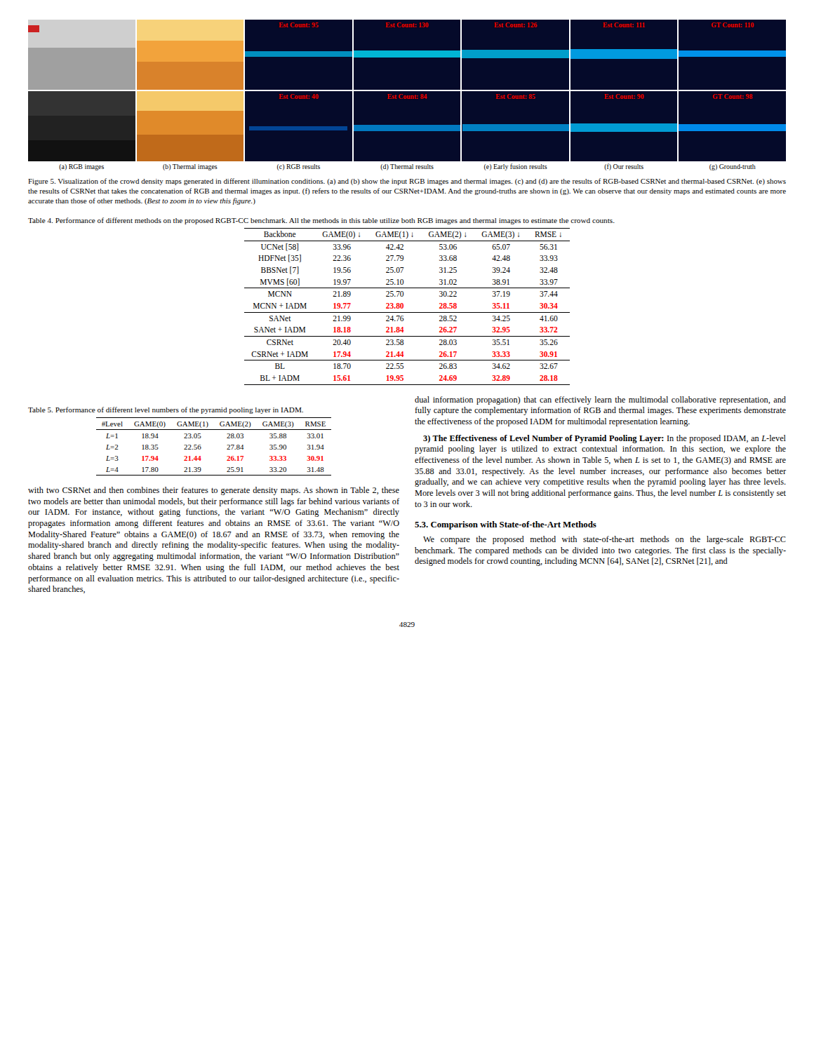Est Count: 95
Est Count: 130
Est Count: 126
Est Count: 111
GT Count: 110
Est Count: 40
Est Count: 84
Est Count: 85
Est Count: 90
GT Count: 98
(a) RGB images
(b) Thermal images
(c) RGB results
(d) Thermal results
(e) Early fusion results
(f) Our results
(g) Ground-truth
Figure 5. Visualization of the crowd density maps generated in different illumination conditions. (a) and (b) show the input RGB images and thermal images. (c) and (d) are the results of RGB-based CSRNet and thermal-based CSRNet. (e) shows the results of CSRNet that takes the concatenation of RGB and thermal images as input. (f) refers to the results of our CSRNet+IDAM. And the ground-truths are shown in (g). We can observe that our density maps and estimated counts are more accurate than those of other methods. (Best to zoom in to view this figure.)
Table 4. Performance of different methods on the proposed RGBT-CC benchmark. All the methods in this table utilize both RGB images and thermal images to estimate the crowd counts.
| Backbone | GAME(0) ↓ | GAME(1) ↓ | GAME(2) ↓ | GAME(3) ↓ | RMSE ↓ |
| --- | --- | --- | --- | --- | --- |
| UCNet [58] | 33.96 | 42.42 | 53.06 | 65.07 | 56.31 |
| HDFNet [35] | 22.36 | 27.79 | 33.68 | 42.48 | 33.93 |
| BBSNet [7] | 19.56 | 25.07 | 31.25 | 39.24 | 32.48 |
| MVMS [60] | 19.97 | 25.10 | 31.02 | 38.91 | 33.97 |
| MCNN | 21.89 | 25.70 | 30.22 | 37.19 | 37.44 |
| MCNN + IADM | 19.77 | 23.80 | 28.58 | 35.11 | 30.34 |
| SANet | 21.99 | 24.76 | 28.52 | 34.25 | 41.60 |
| SANet + IADM | 18.18 | 21.84 | 26.27 | 32.95 | 33.72 |
| CSRNet | 20.40 | 23.58 | 28.03 | 35.51 | 35.26 |
| CSRNet + IADM | 17.94 | 21.44 | 26.17 | 33.33 | 30.91 |
| BL | 18.70 | 22.55 | 26.83 | 34.62 | 32.67 |
| BL + IADM | 15.61 | 19.95 | 24.69 | 32.89 | 28.18 |
Table 5. Performance of different level numbers of the pyramid pooling layer in IADM.
| #Level | GAME(0) | GAME(1) | GAME(2) | GAME(3) | RMSE |
| --- | --- | --- | --- | --- | --- |
| L =1 | 18.94 | 23.05 | 28.03 | 35.88 | 33.01 |
| L =2 | 18.35 | 22.56 | 27.84 | 35.90 | 31.94 |
| L =3 | 17.94 | 21.44 | 26.17 | 33.33 | 30.91 |
| L =4 | 17.80 | 21.39 | 25.91 | 33.20 | 31.48 |
with two CSRNet and then combines their features to generate density maps. As shown in Table 2, these two models are better than unimodal models, but their performance still lags far behind various variants of our IADM. For instance, without gating functions, the variant “W/O Gating Mechanism” directly propagates information among different features and obtains an RMSE of 33.61. The variant “W/O Modality-Shared Feature” obtains a GAME(0) of 18.67 and an RMSE of 33.73, when removing the modality-shared branch and directly refining the modality-specific features. When using the modality-shared branch but only aggregating multimodal information, the variant “W/O Information Distribution” obtains a relatively better RMSE 32.91. When using the full IADM, our method achieves the best performance on all evaluation metrics. This is attributed to our tailor-designed architecture (i.e., specific-shared branches,
dual information propagation) that can effectively learn the multimodal collaborative representation, and fully capture the complementary information of RGB and thermal images. These experiments demonstrate the effectiveness of the proposed IADM for multimodal representation learning.
3) The Effectiveness of Level Number of Pyramid Pooling Layer: In the proposed IDAM, an L-level pyramid pooling layer is utilized to extract contextual information. In this section, we explore the effectiveness of the level number. As shown in Table 5, when L is set to 1, the GAME(3) and RMSE are 35.88 and 33.01, respectively. As the level number increases, our performance also becomes better gradually, and we can achieve very competitive results when the pyramid pooling layer has three levels. More levels over 3 will not bring additional performance gains. Thus, the level number L is consistently set to 3 in our work.
5.3. Comparison with State-of-the-Art Methods
We compare the proposed method with state-of-the-art methods on the large-scale RGBT-CC benchmark. The compared methods can be divided into two categories. The first class is the specially-designed models for crowd counting, including MCNN [64], SANet [2], CSRNet [21], and
4829